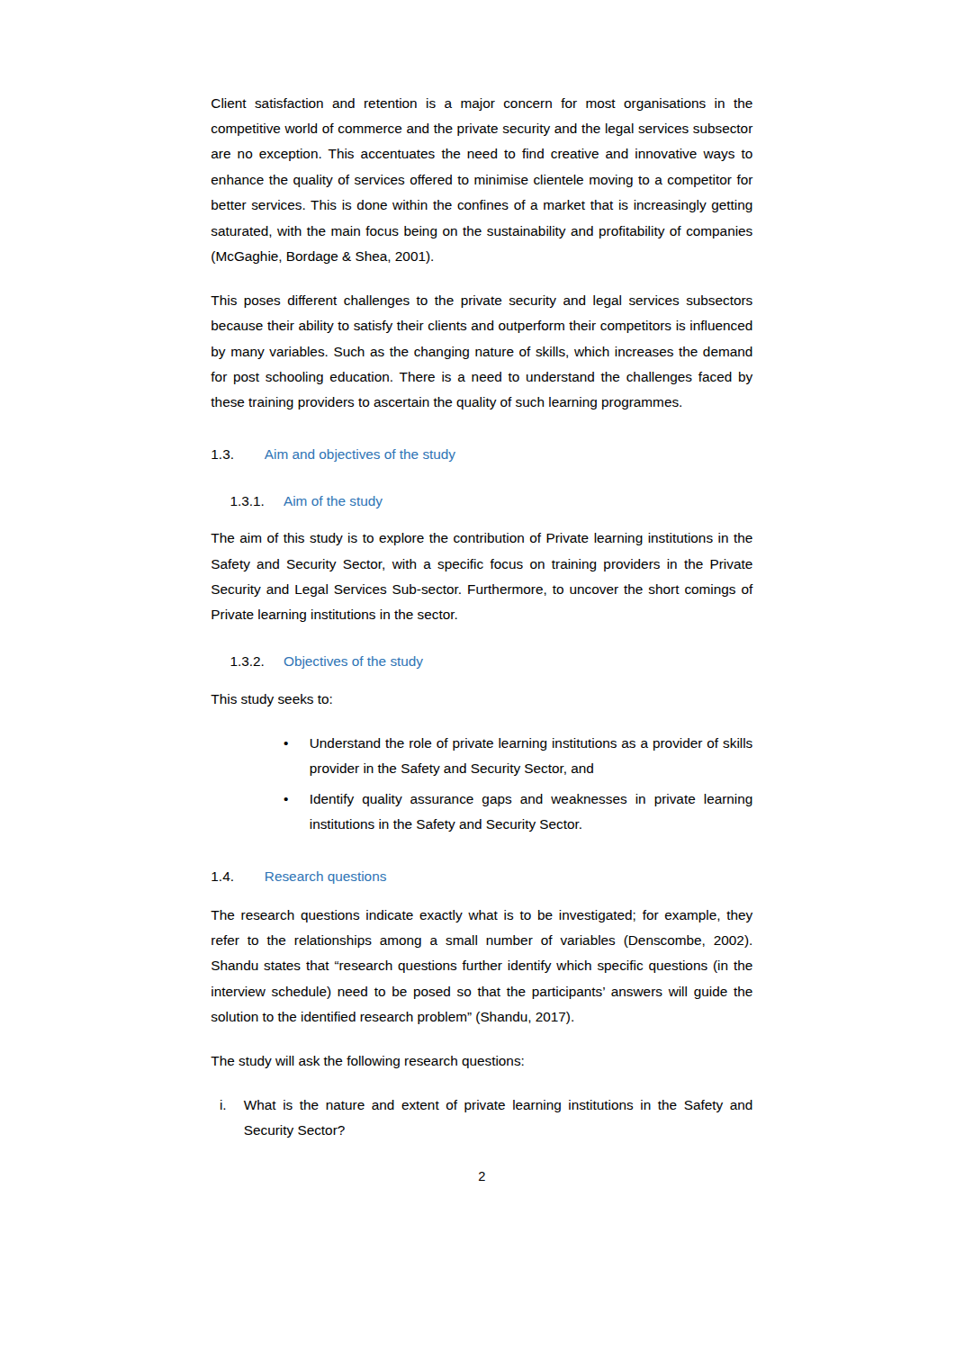Client satisfaction and retention is a major concern for most organisations in the competitive world of commerce and the private security and the legal services subsector are no exception. This accentuates the need to find creative and innovative ways to enhance the quality of services offered to minimise clientele moving to a competitor for better services. This is done within the confines of a market that is increasingly getting saturated, with the main focus being on the sustainability and profitability of companies (McGaghie, Bordage & Shea, 2001).
This poses different challenges to the private security and legal services subsectors because their ability to satisfy their clients and outperform their competitors is influenced by many variables. Such as the changing nature of skills, which increases the demand for post schooling education. There is a need to understand the challenges faced by these training providers to ascertain the quality of such learning programmes.
1.3.
Aim and objectives of the study
1.3.1.
Aim of the study
The aim of this study is to explore the contribution of Private learning institutions in the Safety and Security Sector, with a specific focus on training providers in the Private Security and Legal Services Sub-sector. Furthermore, to uncover the short comings of Private learning institutions in the sector.
1.3.2.
Objectives of the study
This study seeks to:
Understand the role of private learning institutions as a provider of skills provider in the Safety and Security Sector, and
Identify quality assurance gaps and weaknesses in private learning institutions in the Safety and Security Sector.
1.4.
Research questions
The research questions indicate exactly what is to be investigated; for example, they refer to the relationships among a small number of variables (Denscombe, 2002). Shandu states that “research questions further identify which specific questions (in the interview schedule) need to be posed so that the participants’ answers will guide the solution to the identified research problem” (Shandu, 2017).
The study will ask the following research questions:
What is the nature and extent of private learning institutions in the Safety and Security Sector?
2